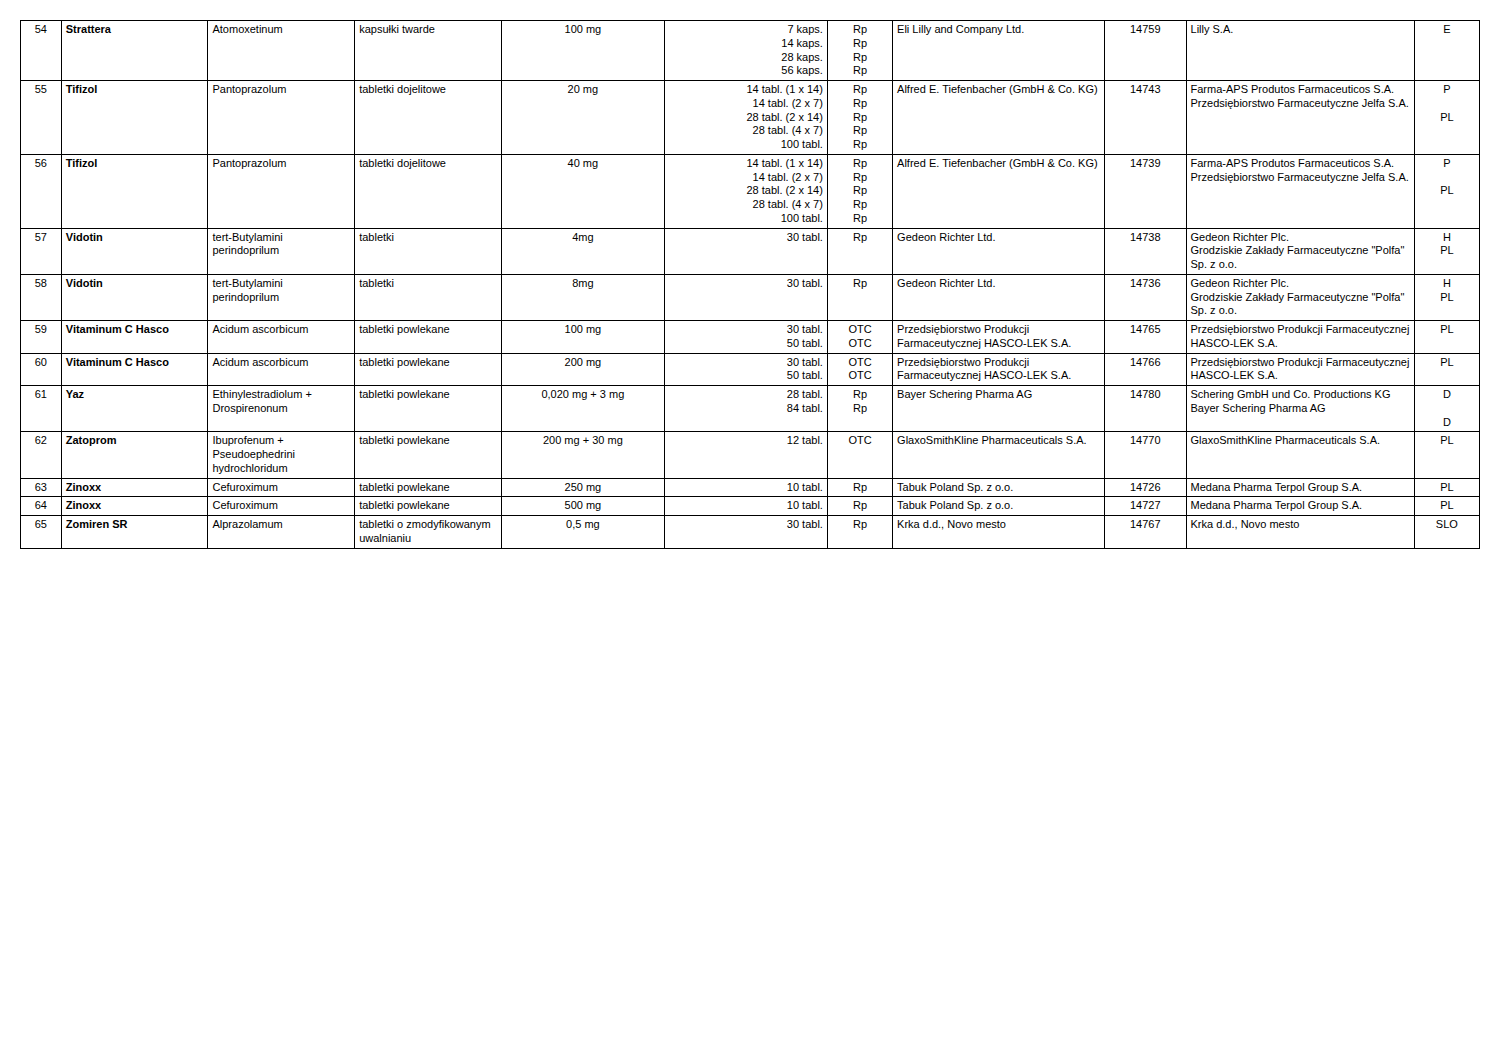| 54 | Strattera | Atomoxetinum | kapsułki twarde | 100 mg | 7 kaps. 14 kaps. 28 kaps. 56 kaps. | Rp Rp Rp Rp | Eli Lilly and Company Ltd. | 14759 | Lilly S.A. | E |
| 55 | Tifizol | Pantoprazolum | tabletki dojelitowe | 20 mg | 14 tabl. (1 x 14) 14 tabl. (2 x 7) 28 tabl. (2 x 14) 28 tabl. (4 x 7) 100 tabl. | Rp Rp Rp Rp Rp | Alfred E. Tiefenbacher (GmbH & Co. KG) | 14743 | Farma-APS Produtos Farmaceuticos S.A. Przedsiębiorstwo Farmaceutyczne Jelfa S.A. | P PL |
| 56 | Tifizol | Pantoprazolum | tabletki dojelitowe | 40 mg | 14 tabl. (1 x 14) 14 tabl. (2 x 7) 28 tabl. (2 x 14) 28 tabl. (4 x 7) 100 tabl. | Rp Rp Rp Rp Rp | Alfred E. Tiefenbacher (GmbH & Co. KG) | 14739 | Farma-APS Produtos Farmaceuticos S.A. Przedsiębiorstwo Farmaceutyczne Jelfa S.A. | P PL |
| 57 | Vidotin | tert-Butylamini perindoprilum | tabletki | 4mg | 30 tabl. | Rp | Gedeon Richter Ltd. | 14738 | Gedeon Richter Plc. Grodziskie Zakłady Farmaceutyczne "Polfa" Sp. z o.o. | H PL |
| 58 | Vidotin | tert-Butylamini perindoprilum | tabletki | 8mg | 30 tabl. | Rp | Gedeon Richter Ltd. | 14736 | Gedeon Richter Plc. Grodziskie Zakłady Farmaceutyczne "Polfa" Sp. z o.o. | H PL |
| 59 | Vitaminum C Hasco | Acidum ascorbicum | tabletki powlekane | 100 mg | 30 tabl. 50 tabl. | OTC OTC | Przedsiębiorstwo Produkcji Farmaceutycznej HASCO-LEK S.A. | 14765 | Przedsiębiorstwo Produkcji Farmaceutycznej HASCO-LEK S.A. | PL |
| 60 | Vitaminum C Hasco | Acidum ascorbicum | tabletki powlekane | 200 mg | 30 tabl. 50 tabl. | OTC OTC | Przedsiębiorstwo Produkcji Farmaceutycznej HASCO-LEK S.A. | 14766 | Przedsiębiorstwo Produkcji Farmaceutycznej HASCO-LEK S.A. | PL |
| 61 | Yaz | Ethinylestradiolum + Drospirenonum | tabletki powlekane | 0,020 mg + 3 mg | 28 tabl. 84 tabl. | Rp Rp | Bayer Schering Pharma AG | 14780 | Schering GmbH und Co. Productions KG Bayer Schering Pharma AG | D D |
| 62 | Zatoprom | Ibuprofenum + Pseudoephedrini hydrochloridum | tabletki powlekane | 200 mg + 30 mg | 12 tabl. | OTC | GlaxoSmithKline Pharmaceuticals S.A. | 14770 | GlaxoSmithKline Pharmaceuticals S.A. | PL |
| 63 | Zinoxx | Cefuroximum | tabletki powlekane | 250 mg | 10 tabl. | Rp | Tabuk Poland Sp. z o.o. | 14726 | Medana Pharma Terpol Group S.A. | PL |
| 64 | Zinoxx | Cefuroximum | tabletki powlekane | 500 mg | 10 tabl. | Rp | Tabuk Poland Sp. z o.o. | 14727 | Medana Pharma Terpol Group S.A. | PL |
| 65 | Zomiren SR | Alprazolamum | tabletki o zmodyfikowanym uwalnianiu | 0,5 mg | 30 tabl. | Rp | Krka d.d., Novo mesto | 14767 | Krka d.d., Novo mesto | SLO |